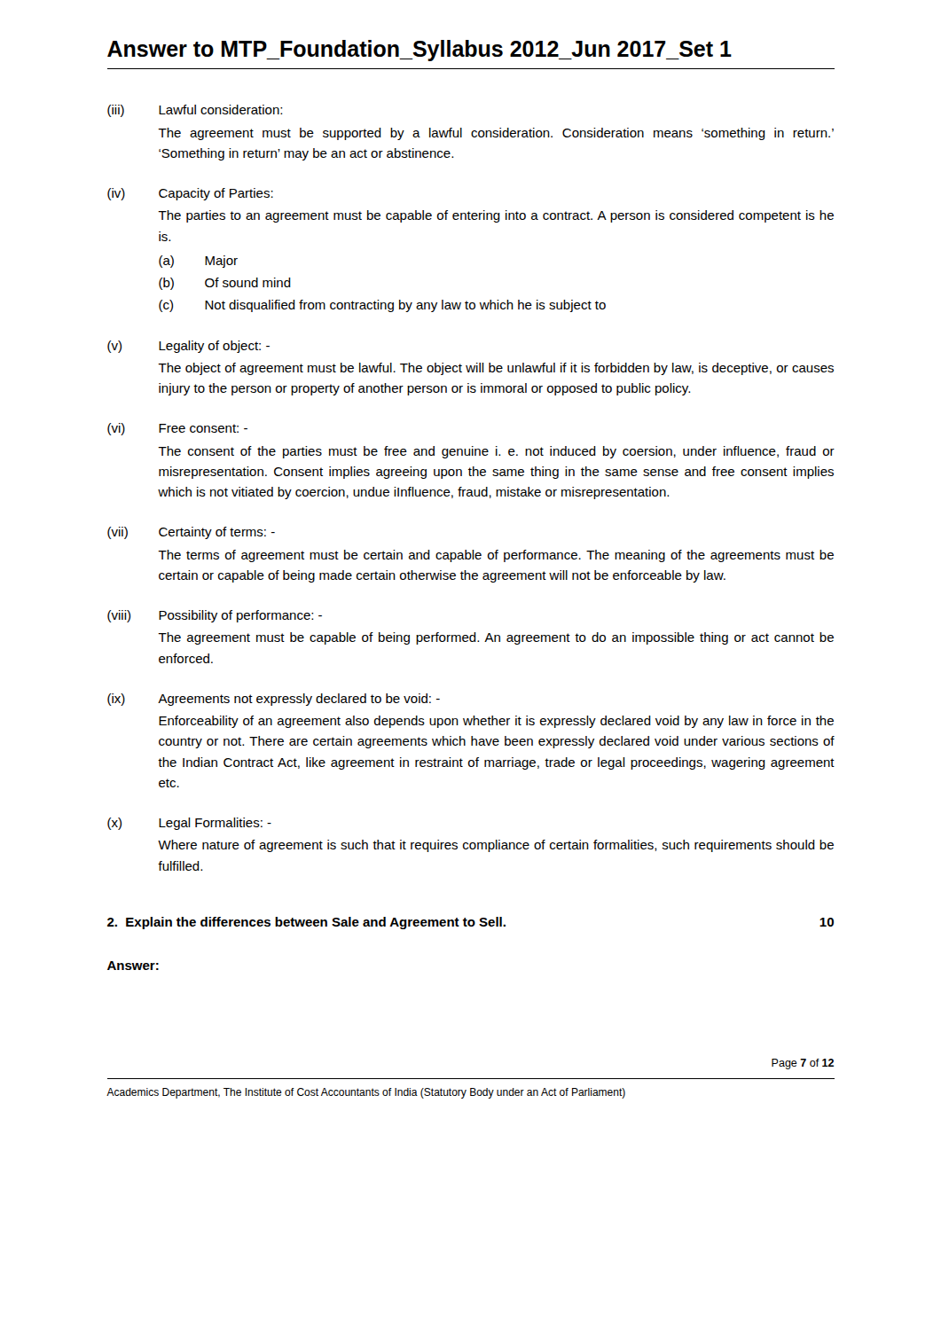Answer to MTP_Foundation_Syllabus 2012_Jun 2017_Set 1
(iii) Lawful consideration: The agreement must be supported by a lawful consideration. Consideration means ‘something in return.’ ‘Something in return’ may be an act or abstinence.
(iv) Capacity of Parties: The parties to an agreement must be capable of entering into a contract. A person is considered competent is he is.
(a) Major
(b) Of sound mind
(c) Not disqualified from contracting by any law to which he is subject to
(v) Legality of object: - The object of agreement must be lawful. The object will be unlawful if it is forbidden by law, is deceptive, or causes injury to the person or property of another person or is immoral or opposed to public policy.
(vi) Free consent: - The consent of the parties must be free and genuine i. e. not induced by coersion, under influence, fraud or misrepresentation. Consent implies agreeing upon the same thing in the same sense and free consent implies which is not vitiated by coercion, undue iInfluence, fraud, mistake or misrepresentation.
(vii) Certainty of terms: - The terms of agreement must be certain and capable of performance. The meaning of the agreements must be certain or capable of being made certain otherwise the agreement will not be enforceable by law.
(viii) Possibility of performance: - The agreement must be capable of being performed. An agreement to do an impossible thing or act cannot be enforced.
(ix) Agreements not expressly declared to be void: - Enforceability of an agreement also depends upon whether it is expressly declared void by any law in force in the country or not. There are certain agreements which have been expressly declared void under various sections of the Indian Contract Act, like agreement in restraint of marriage, trade or legal proceedings, wagering agreement etc.
(x) Legal Formalities: - Where nature of agreement is such that it requires compliance of certain formalities, such requirements should be fulfilled.
2. Explain the differences between Sale and Agreement to Sell. 10
Answer:
Page 7 of 12
Academics Department, The Institute of Cost Accountants of India (Statutory Body under an Act of Parliament)